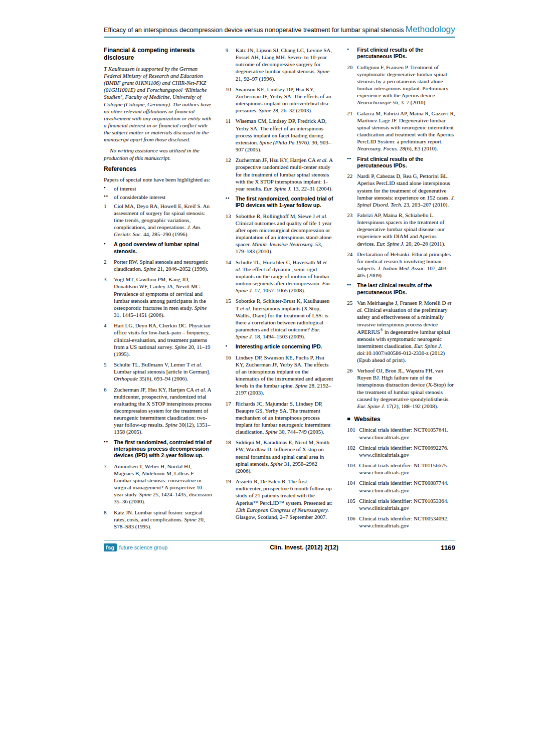Efficacy of an interspinous decompression device versus nonoperative treatment for lumbar spinal stenosis
Methodology
Financial & competing interests disclosure
T Kaulhausen is supported by the German Federal Ministry of Research and Education (BMBF grant 01KN1106) and CHIR-Net-FKZ (01GH1001E) and Forschungspool ‘Klinische Studien’, Faculty of Medicine, University of Cologne (Cologne, Germany). The authors have no other relevant affiliations or financial involvement with any organization or entity with a financial interest in or financial conflict with the subject matter or materials discussed in the manuscript apart from those disclosed.
No writing assistance was utilized in the production of this manuscript.
References
Papers of special note have been highlighted as:
of interest
of considerable interest
Ciol MA, Deyo RA, Howell E, Kreif S. An assessment of surgery for spinal stenosis: time trends, geographic variations, complications, and reoperations. J. Am. Geriatr. Soc. 44, 285–290 (1996).
A good overview of lumbar spinal stenosis.
Porter RW. Spinal stenosis and neurogenic claudication. Spine 21, 2046–2052 (1996).
Vogt MT, Cawthon PM, Kang JD, Donaldson WF, Cauley JA, Nevitt MC. Prevalence of symptoms of cervical and lumbar stenosis among participants in the osteoporotic fractures in men study. Spine 31, 1445–1451 (2006).
Hart LG, Deyo RA, Cherkin DC. Physician office visits for low-back-pain – frequency, clinical-evaluation, and treatment patterns from a US national survey. Spine 20, 11–19 (1995).
Schulte TL, Bullmann V, Lerner T et al. Lumbar spinal stenosis [article in German]. Orthopade 35(6), 693–94 (2006).
Zucherman JF, Hsu KY, Hartjen CA et al. A multicenter, prospective, randomized trial evaluating the X STOP interspinous process decompression system for the treatment of neurogenic intermittent claudication: two-year follow-up results. Spine 30(12), 1351–1358 (2005).
The first randomized, controled trial of interspinous process decompression devices (IPD) with 2-year follow-up.
Amundsen T, Weber H, Nordal HJ, Magnaes B, Abdelnoor M, Lilleas F. Lumbar spinal stenosis: conservative or surgical management? A prospective 10-year study. Spine 25, 1424–1435, discussion 35–36 (2000).
Katz JN. Lumbar spinal fusion: surgical rates, costs, and complications. Spine 20, S78–S83 (1995).
Katz JN, Lipson SJ, Chang LC, Levine SA, Fossel AH, Liang MH. Seven- to 10-year outcome of decompressive surgery for degenerative lumbar spinal stenosis. Spine 21, 92–97 (1996).
Swanson KE, Lindsey DP, Hsu KY, Zucherman JF, Yerby SA. The effects of an interspinous implant on intervertebral disc pressures. Spine 28, 26–32 (2003).
Wiseman CM, Lindsey DP, Fredrick AD, Yerby SA. The effect of an interspinous process implant on facet loading during extension. Spine (Phila Pa 1976). 30, 903–907 (2005).
Zucherman JF, Hsu KY, Hartjen CA et al. A prospective randomized multi-center study for the treatment of lumbar spinal stenosis with the X STOP interspinous implant: 1-year results. Eur. Spine J. 13, 22–31 (2004).
The first randomized, controled trial of IPD devices with 1-year follow up.
Sobottke R, Rollinghoff M, Siewe J et al. Clinical outcomes and quality of life 1 year after open microsurgical decompression or implantation of an interspinous stand-alone spacer. Minim. Invasive Neurosurg. 53, 179–183 (2010).
Schulte TL, Hurschler C, Haversath M et al. The effect of dynamic, semi-rigid implants on the range of motion of lumbar motion segments after decompression. Eur. Spine J. 17, 1057–1065 (2008).
Sobottke R, Schluter-Brust K, Kaulhausen T et al. Interspinous implants (X Stop, Wallis, Diam) for the treatment of LSS: is there a correlation between radiological parameters and clinical outcome? Eur. Spine J. 18, 1494–1503 (2009).
Interesting article concerning IPD.
Lindsey DP, Swanson KE, Fuchs P, Hsu KY, Zucherman JF, Yerby SA. The effects of an interspinous implant on the kinematics of the instrumented and adjacent levels in the lumbar spine. Spine 28, 2192–2197 (2003).
Richards JC, Majumdar S, Lindsey DP, Beaupre GS, Yerby SA. The treatment mechanism of an interspinous process implant for lumbar neurogenic intermittent claudication. Spine 30, 744–749 (2005).
Siddiqui M, Karadimas E, Nicol M, Smith FW, Wardlaw D. Influence of X stop on neural foramina and spinal canal area in spinal stenosis. Spine 31, 2958–2962 (2006).
Assietti R, De Falco R. The first multicenter, prospective 6 month follow-up study of 21 patients treated with the Aperius™ PercLID™ system. Presented at: 13th European Congress of Neurosurgery. Glasgow, Scotland, 2–7 September 2007.
First clinical results of the percutaneous IPDs.
Collignon F, Fransen P. Treatment of symptomatic degenerative lumbar spinal stenosis by a percutaneous stand-alone lumbar interspinous implant. Preliminary experience with the Aperius device. Neurochirurgie 56, 3–7 (2010).
Galarza M, Fabrizi AP, Maina R, Gazzeri R, Martinez-Lage JF. Degenerative lumbar spinal stenosis with neurogenic intermittent claudication and treatment with the Aperius PercLID System: a preliminary report. Neurosurg. Focus. 28(6), E3 (2010).
First clinical results of the percutaneous IPDs.
Nardi P, Cabezas D, Rea G, Pettorini BL. Aperius PercLID stand alone interspinous system for the treatment of degenerative lumbar stenosis: experience on 152 cases. J. Spinal Disord. Tech. 23, 203–207 (2010).
Fabrizi AP, Maina R, Schiabello L. Interspinous spacers in the treatment of degenerative lumbar spinal disease: our experience with DIAM and Aperius devices. Eur. Spine J. 20, 20–26 (2011).
Declaration of Helsinki. Ethical principles for medical research involving human subjects. J. Indian Med. Assoc. 107, 403–405 (2009).
The last clinical results of the percutaneous IPDs.
Van Meirhaeghe J, Fransen P, Morelli D et al. Clinical evaluation of the preliminary safety and effectiveness of a minimally invasive interspinous process device APERIUS® in degenerative lumbar spinal stenosis with symptomatic neurogenic intermittent claudication. Eur. Spine J. doi:10.1007/s00586-012-2330-z (2012) (Epub ahead of print).
Verhoof OJ, Bron JL, Wapstra FH, van Royen BJ. High failure rate of the interspinous distraction device (X-Stop) for the treatment of lumbar spinal stenosis caused by degenerative spondylolisthesis. Eur. Spine J. 17(2), 188–192 (2008).
Websites
Clinical trials identifier: NCT01057641. www.clinicaltrials.gov
Clinical trials identifier: NCT00692276. www.clinicaltrials.gov
Clinical trials identifier: NCT01156675. www.clinicaltrials.gov
Clinical trials identifier: NCT00887744. www.clinicaltrials.gov
Clinical trials identifier: NCT01053364. www.clinicaltrials.gov
Clinical trials identifier: NCT00534092. www.clinicaltrials.gov
fsg future science group
Clin. Invest. (2012) 2(12)
1169